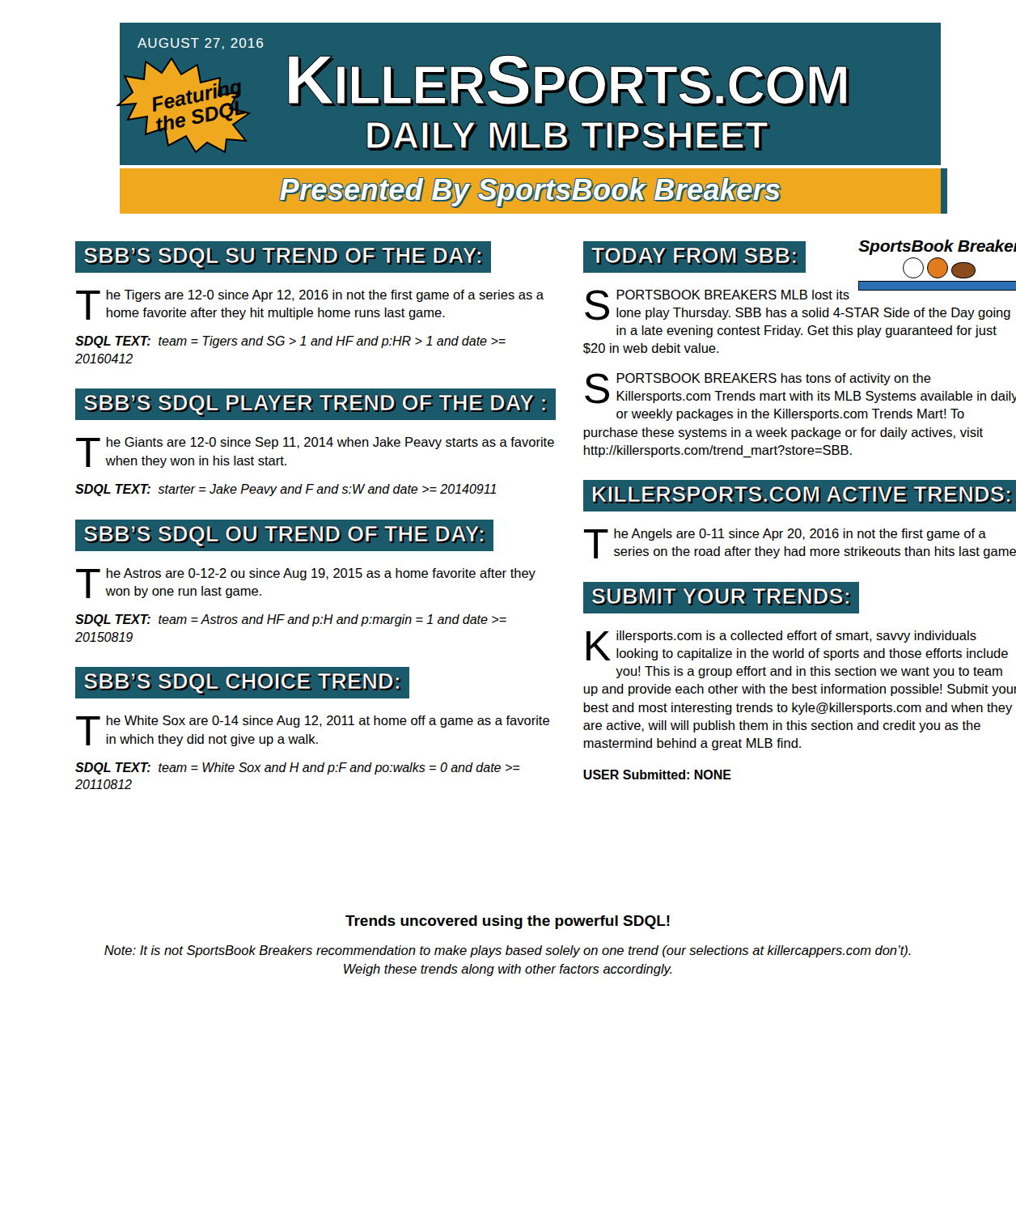AUGUST 27, 2016
KILLERSPORTS.COM
DAILY MLB TIPSHEET
Featuring the SDQL
Presented By SportsBook Breakers
SBB’S SDQL SU TREND OF THE DAY:
The Tigers are 12-0 since Apr 12, 2016 in not the first game of a series as a home favorite after they hit multiple home runs last game.
SDQL TEXT: team = Tigers and SG > 1 and HF and p:HR > 1 and date >= 20160412
SBB’S SDQL PLAYER TREND OF THE DAY :
The Giants are 12-0 since Sep 11, 2014 when Jake Peavy starts as a favorite when they won in his last start.
SDQL TEXT: starter = Jake Peavy and F and s:W and date >= 20140911
SBB’S SDQL OU TREND OF THE DAY:
The Astros are 0-12-2 ou since Aug 19, 2015 as a home favorite after they won by one run last game.
SDQL TEXT: team = Astros and HF and p:H and p:margin = 1 and date >= 20150819
SBB’S SDQL CHOICE TREND:
The White Sox are 0-14 since Aug 12, 2011 at home off a game as a favorite in which they did not give up a walk.
SDQL TEXT: team = White Sox and H and p:F and po:walks = 0 and date >= 20110812
TODAY FROM SBB:
SportsBook Breakers
SPORTSBOOK BREAKERS MLB lost its lone play Thursday. SBB has a solid 4-STAR Side of the Day going in a late evening contest Friday. Get this play guaranteed for just $20 in web debit value.
SPORTSBOOK BREAKERS has tons of activity on the Killersports.com Trends mart with its MLB Systems available in daily or weekly packages in the Killersports.com Trends Mart! To purchase these systems in a week package or for daily actives, visit http://killersports.com/trend_mart?store=SBB.
KILLERSPORTS.COM ACTIVE TRENDS:
The Angels are 0-11 since Apr 20, 2016 in not the first game of a series on the road after they had more strikeouts than hits last game.
SUBMIT YOUR TRENDS:
Killersports.com is a collected effort of smart, savvy individuals looking to capitalize in the world of sports and those efforts include you! This is a group effort and in this section we want you to team up and provide each other with the best information possible! Submit your best and most interesting trends to kyle@killersports.com and when they are active, will will publish them in this section and credit you as the mastermind behind a great MLB find.
USER Submitted: NONE
Trends uncovered using the powerful SDQL!
Note: It is not SportsBook Breakers recommendation to make plays based solely on one trend (our selections at killercappers.com don’t). Weigh these trends along with other factors accordingly.